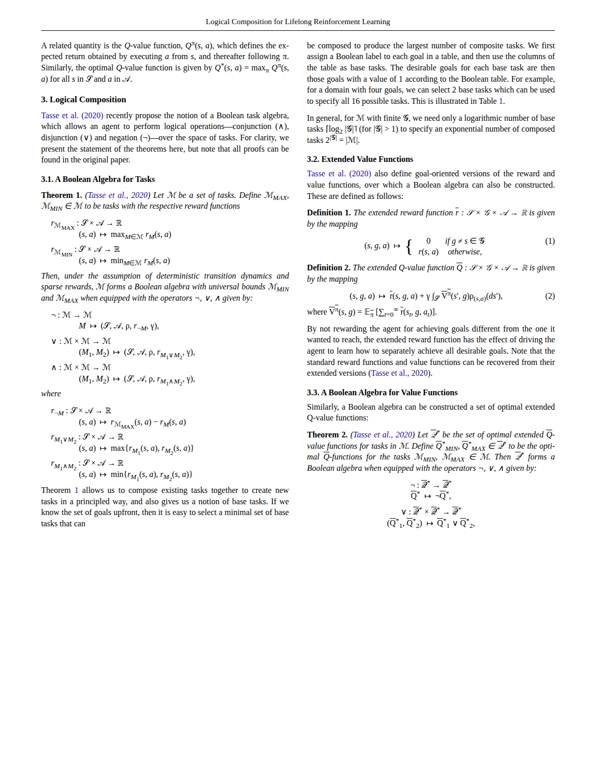Logical Composition for Lifelong Reinforcement Learning
A related quantity is the Q-value function, Qπ(s, a), which defines the expected return obtained by executing a from s, and thereafter following π. Similarly, the optimal Q-value function is given by Q*(s, a) = maxπ Qπ(s, a) for all s in 𝒮 and a in 𝒜.
3. Logical Composition
Tasse et al. (2020) recently propose the notion of a Boolean task algebra, which allows an agent to perform logical operations—conjunction (∧), disjunction (∨) and negation (¬)—over the space of tasks. For clarity, we present the statement of the theorems here, but note that all proofs can be found in the original paper.
3.1. A Boolean Algebra for Tasks
Theorem 1. (Tasse et al., 2020) Let ℳ be a set of tasks. Define ℳMAX, ℳMIN ∈ ℳ to be tasks with the respective reward functions
rℳMAX : 𝒮 × 𝒜 → ℝ
(s, a) ↦ maxM∈ℳ rM(s, a)
rℳMIN : 𝒮 × 𝒜 → ℝ
(s, a) ↦ minM∈ℳ rM(s, a)
Then, under the assumption of deterministic transition dynamics and sparse rewards, ℳ forms a Boolean algebra with universal bounds ℳMIN and ℳMAX when equipped with the operators ¬, ∨, ∧ given by:
¬ : ℳ → ℳ
M ↦ (𝒮, 𝒜, ρ, r¬M, γ),
∨ : ℳ × ℳ → ℳ
(M1, M2) ↦ (𝒮, 𝒜, ρ, rM1∨M2, γ),
∧ : ℳ × ℳ → ℳ
(M1, M2) ↦ (𝒮, 𝒜, ρ, rM1∧M2, γ),
where
r¬M : 𝒮 × 𝒜 → ℝ
(s, a) ↦ rℳMAX(s, a) − rM(s, a)
rM1∨M2 : 𝒮 × 𝒜 → ℝ
(s, a) ↦ max{rM1(s, a), rM2(s, a)}
rM1∧M2 : 𝒮 × 𝒜 → ℝ
(s, a) ↦ min{rM1(s, a), rM2(s, a)}
Theorem 1 allows us to compose existing tasks together to create new tasks in a principled way, and also gives us a notion of base tasks. If we know the set of goals upfront, then it is easy to select a minimal set of base tasks that can
be composed to produce the largest number of composite tasks. We first assign a Boolean label to each goal in a table, and then use the columns of the table as base tasks. The desirable goals for each base task are then those goals with a value of 1 according to the Boolean table. For example, for a domain with four goals, we can select 2 base tasks which can be used to specify all 16 possible tasks. This is illustrated in Table 1.
In general, for ℳ with finite 𝒢, we need only a logarithmic number of base tasks ⌈log2 |𝒢|⌉ (for |𝒢| > 1) to specify an exponential number of composed tasks 2|𝒢| = |ℳ|.
3.2. Extended Value Functions
Tasse et al. (2020) also define goal-oriented versions of the reward and value functions, over which a Boolean algebra can also be constructed. These are defined as follows:
Definition 1. The extended reward function r : 𝒮 × 𝒢 × 𝒜 → ℝ is given by the mapping
(s, g, a) ↦ {
| 0 | if g ≠ s ∈ 𝒢 |
| r ( s , a ) | otherwise , |
(1)
Definition 2. The extended Q-value function Q : 𝒮 × 𝒢 × 𝒜 → ℝ is given by the mapping
(s, g, a) ↦ r(s, g, a) + γ ∫𝒮 Vπ(s′, g)ρ(s,a)(ds′), (2)
where Vπ(s, g) = 𝔼π [∑t=0∞ r(st, g, at)].
By not rewarding the agent for achieving goals different from the one it wanted to reach, the extended reward function has the effect of driving the agent to learn how to separately achieve all desirable goals. Note that the standard reward functions and value functions can be recovered from their extended versions (Tasse et al., 2020).
3.3. A Boolean Algebra for Value Functions
Similarly, a Boolean algebra can be constructed a set of optimal extended Q-value functions:
Theorem 2. (Tasse et al., 2020) Let 𝒬* be the set of optimal extended Q-value functions for tasks in ℳ. Define Q*MIN, Q*MAX ∈ 𝒬* to be the optimal Q-functions for the tasks ℳMIN, ℳMAX ∈ ℳ. Then 𝒬* forms a Boolean algebra when equipped with the operators ¬, ∨, ∧ given by:
¬ : 𝒬* → 𝒬*
Q* ↦ ¬Q*,
∨ : 𝒬* × 𝒬* → 𝒬*
(Q*1, Q*2) ↦ Q*1 ∨ Q*2,